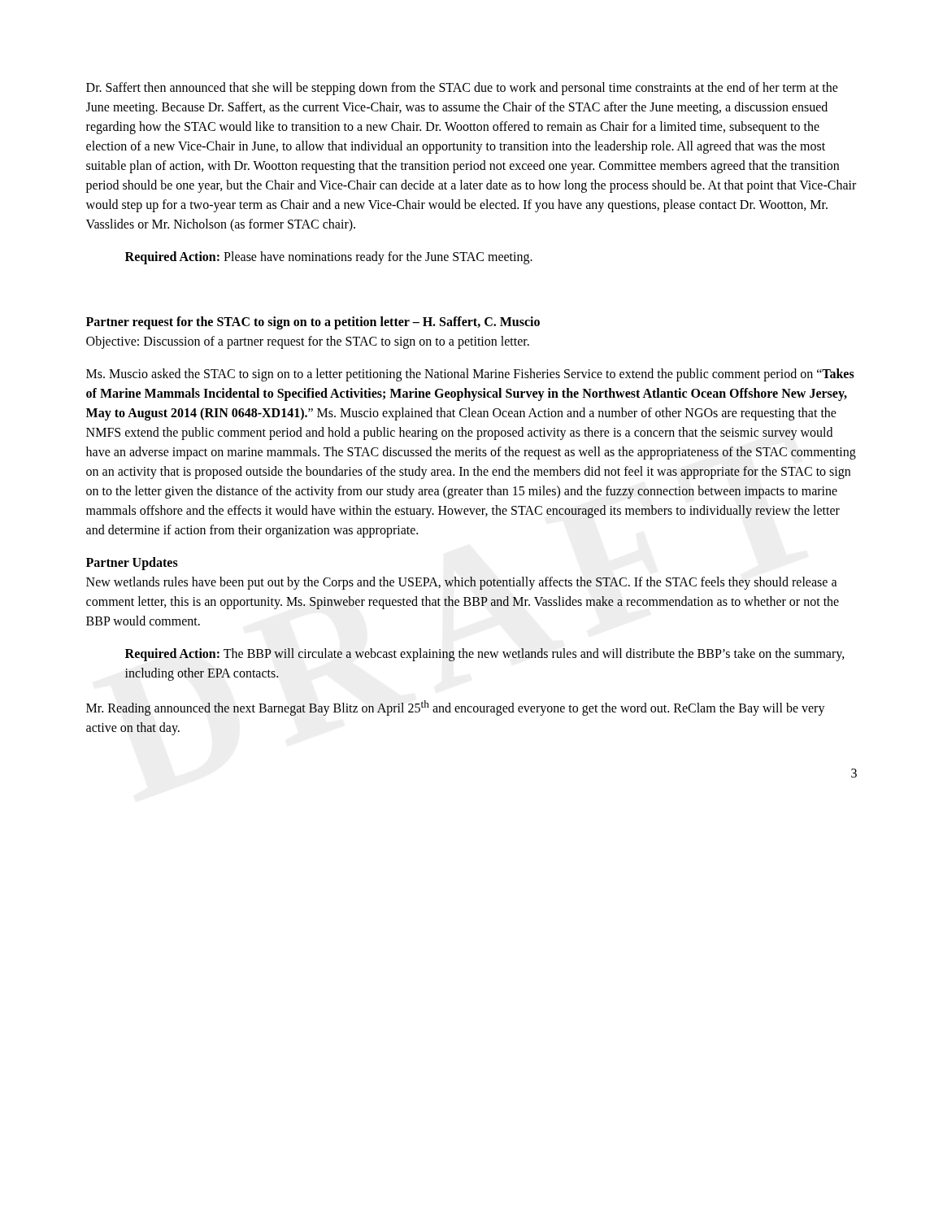DRAFT
Dr. Saffert then announced that she will be stepping down from the STAC due to work and personal time constraints at the end of her term at the June meeting. Because Dr. Saffert, as the current Vice-Chair, was to assume the Chair of the STAC after the June meeting, a discussion ensued regarding how the STAC would like to transition to a new Chair. Dr. Wootton offered to remain as Chair for a limited time, subsequent to the election of a new Vice-Chair in June, to allow that individual an opportunity to transition into the leadership role. All agreed that was the most suitable plan of action, with Dr. Wootton requesting that the transition period not exceed one year. Committee members agreed that the transition period should be one year, but the Chair and Vice-Chair can decide at a later date as to how long the process should be. At that point that Vice-Chair would step up for a two-year term as Chair and a new Vice-Chair would be elected. If you have any questions, please contact Dr. Wootton, Mr. Vasslides or Mr. Nicholson (as former STAC chair).
Required Action: Please have nominations ready for the June STAC meeting.
Partner request for the STAC to sign on to a petition letter – H. Saffert, C. Muscio
Objective: Discussion of a partner request for the STAC to sign on to a petition letter.
Ms. Muscio asked the STAC to sign on to a letter petitioning the National Marine Fisheries Service to extend the public comment period on “Takes of Marine Mammals Incidental to Specified Activities; Marine Geophysical Survey in the Northwest Atlantic Ocean Offshore New Jersey, May to August 2014 (RIN 0648-XD141).” Ms. Muscio explained that Clean Ocean Action and a number of other NGOs are requesting that the NMFS extend the public comment period and hold a public hearing on the proposed activity as there is a concern that the seismic survey would have an adverse impact on marine mammals. The STAC discussed the merits of the request as well as the appropriateness of the STAC commenting on an activity that is proposed outside the boundaries of the study area. In the end the members did not feel it was appropriate for the STAC to sign on to the letter given the distance of the activity from our study area (greater than 15 miles) and the fuzzy connection between impacts to marine mammals offshore and the effects it would have within the estuary. However, the STAC encouraged its members to individually review the letter and determine if action from their organization was appropriate.
Partner Updates
New wetlands rules have been put out by the Corps and the USEPA, which potentially affects the STAC. If the STAC feels they should release a comment letter, this is an opportunity. Ms. Spinweber requested that the BBP and Mr. Vasslides make a recommendation as to whether or not the BBP would comment.
Required Action: The BBP will circulate a webcast explaining the new wetlands rules and will distribute the BBP’s take on the summary, including other EPA contacts.
Mr. Reading announced the next Barnegat Bay Blitz on April 25th and encouraged everyone to get the word out. ReClam the Bay will be very active on that day.
3